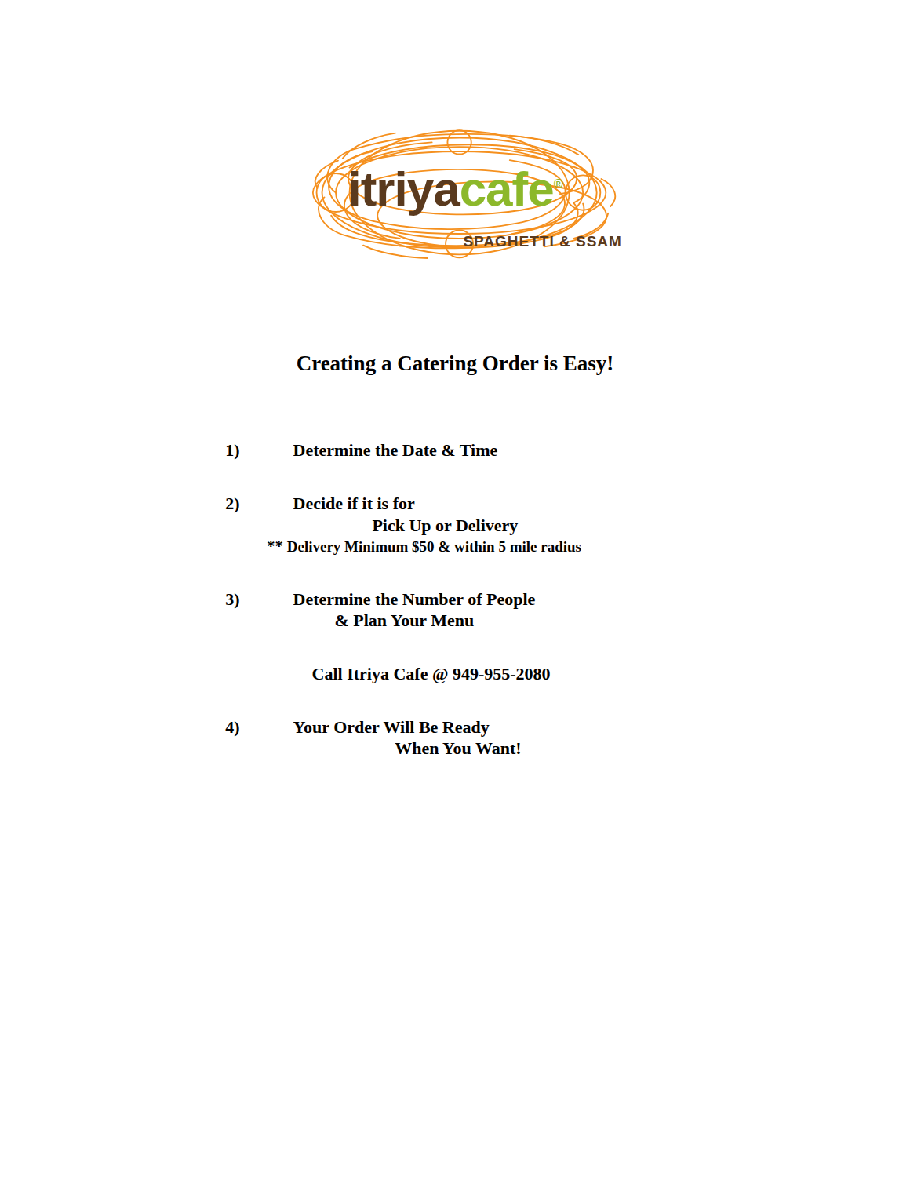itriya cafe®
SPAGHETTI & SSAM
Creating a Catering Order is Easy!
1) Determine the Date & Time
2) Decide if it is for Pick Up or Delivery ** Delivery Minimum $50 & within 5 mile radius
3) Determine the Number of People & Plan Your Menu Call Itriya Cafe @ 949-955-2080
4) Your Order Will Be Ready When You Want!